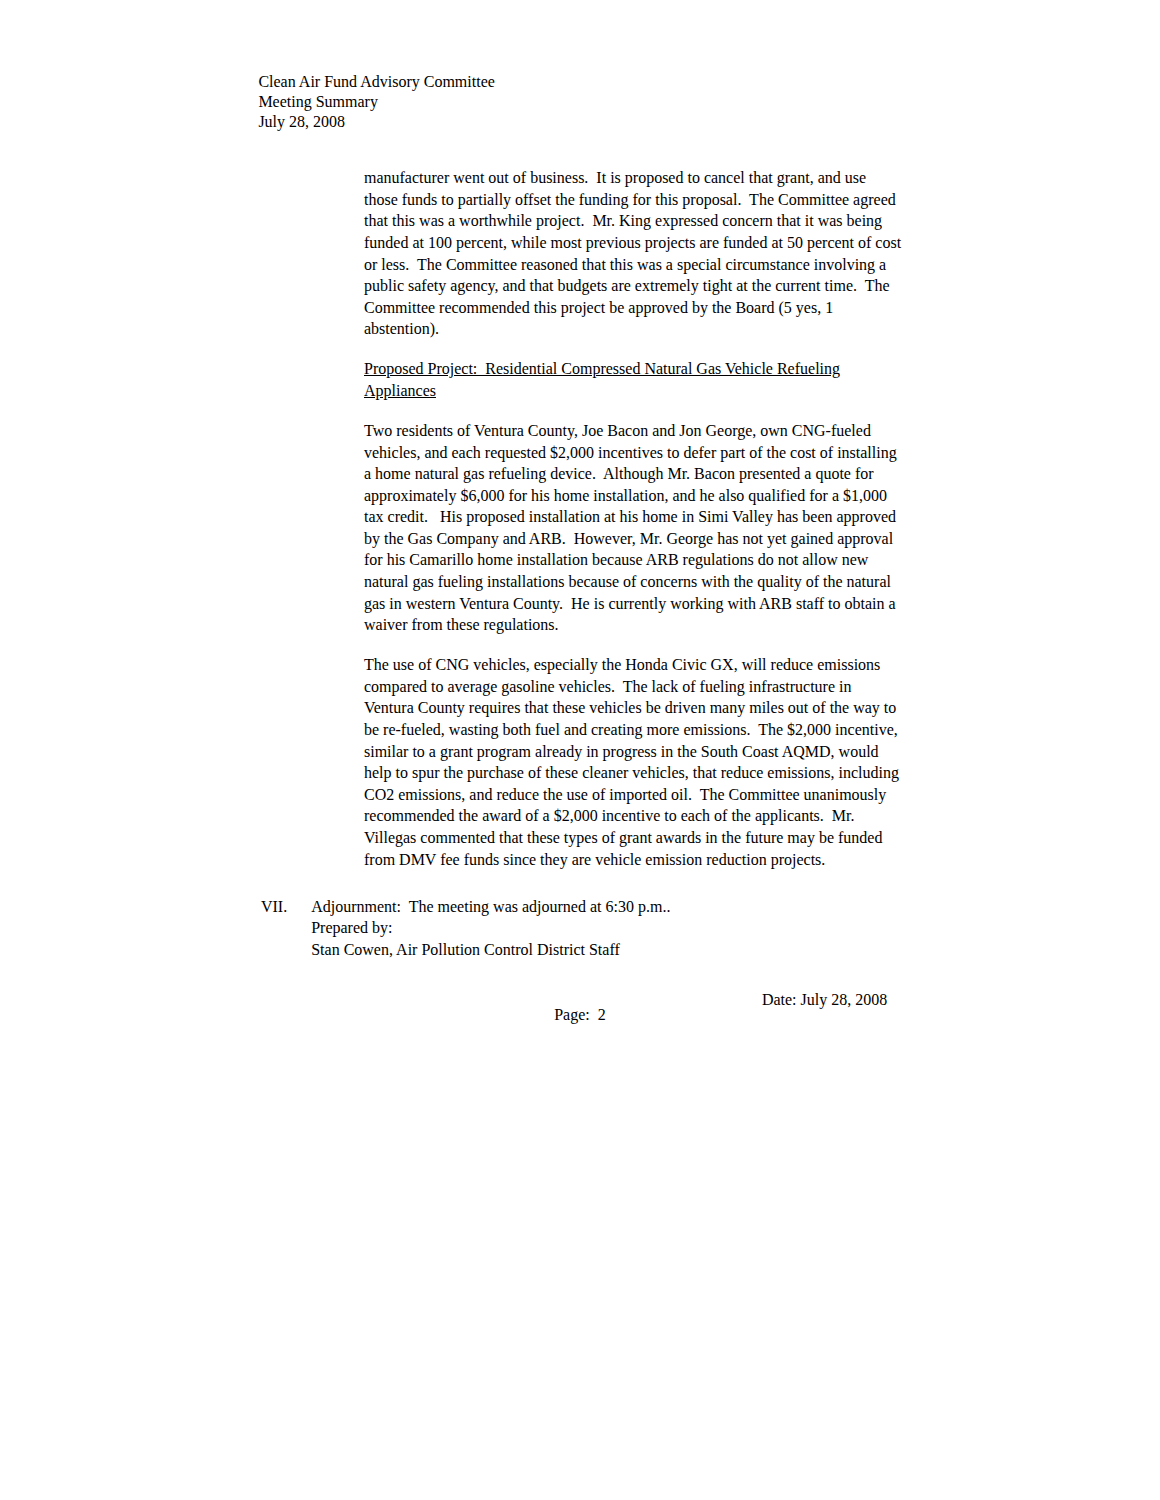Clean Air Fund Advisory Committee
Meeting Summary
July 28, 2008
manufacturer went out of business. It is proposed to cancel that grant, and use those funds to partially offset the funding for this proposal. The Committee agreed that this was a worthwhile project. Mr. King expressed concern that it was being funded at 100 percent, while most previous projects are funded at 50 percent of cost or less. The Committee reasoned that this was a special circumstance involving a public safety agency, and that budgets are extremely tight at the current time. The Committee recommended this project be approved by the Board (5 yes, 1 abstention).
Proposed Project: Residential Compressed Natural Gas Vehicle Refueling Appliances
Two residents of Ventura County, Joe Bacon and Jon George, own CNG-fueled vehicles, and each requested $2,000 incentives to defer part of the cost of installing a home natural gas refueling device. Although Mr. Bacon presented a quote for approximately $6,000 for his home installation, and he also qualified for a $1,000 tax credit. His proposed installation at his home in Simi Valley has been approved by the Gas Company and ARB. However, Mr. George has not yet gained approval for his Camarillo home installation because ARB regulations do not allow new natural gas fueling installations because of concerns with the quality of the natural gas in western Ventura County. He is currently working with ARB staff to obtain a waiver from these regulations.
The use of CNG vehicles, especially the Honda Civic GX, will reduce emissions compared to average gasoline vehicles. The lack of fueling infrastructure in Ventura County requires that these vehicles be driven many miles out of the way to be re-fueled, wasting both fuel and creating more emissions. The $2,000 incentive, similar to a grant program already in progress in the South Coast AQMD, would help to spur the purchase of these cleaner vehicles, that reduce emissions, including CO2 emissions, and reduce the use of imported oil. The Committee unanimously recommended the award of a $2,000 incentive to each of the applicants. Mr. Villegas commented that these types of grant awards in the future may be funded from DMV fee funds since they are vehicle emission reduction projects.
VII.
Adjournment: The meeting was adjourned at 6:30 p.m..
Prepared by:
Stan Cowen, Air Pollution Control District Staff
Date: July 28, 2008
Page: 2